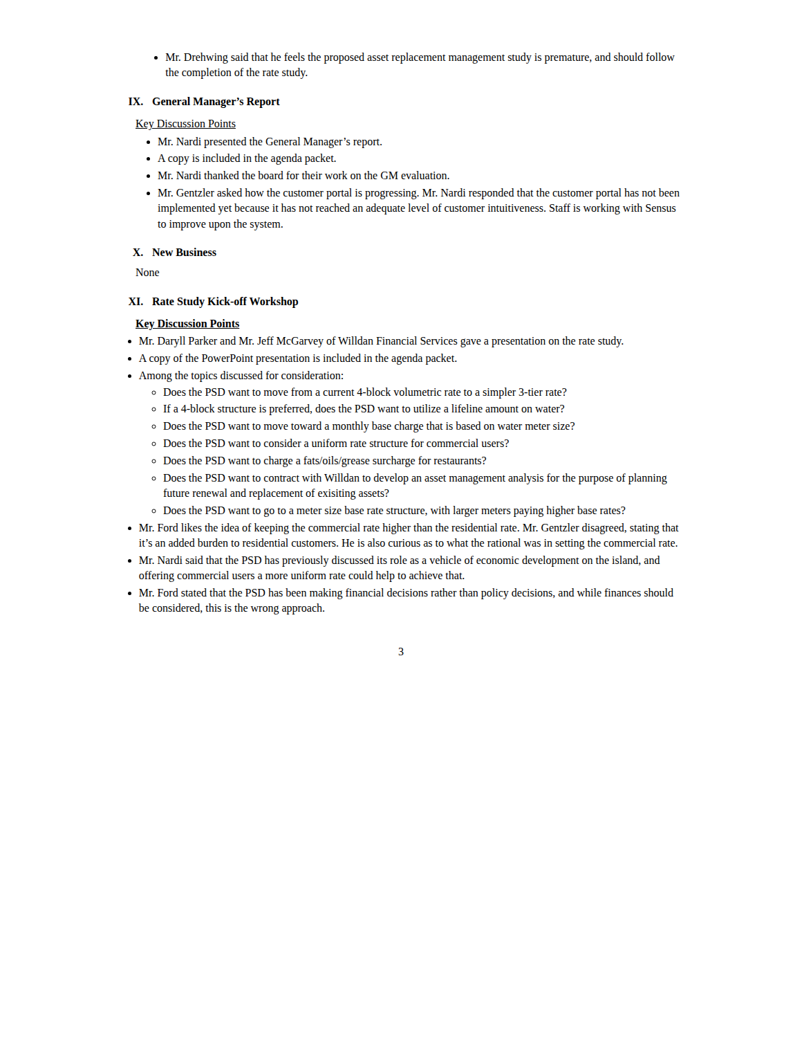Mr. Drehwing said that he feels the proposed asset replacement management study is premature, and should follow the completion of the rate study.
IX. General Manager’s Report
Key Discussion Points
Mr. Nardi presented the General Manager’s report.
A copy is included in the agenda packet.
Mr. Nardi thanked the board for their work on the GM evaluation.
Mr. Gentzler asked how the customer portal is progressing. Mr. Nardi responded that the customer portal has not been implemented yet because it has not reached an adequate level of customer intuitiveness. Staff is working with Sensus to improve upon the system.
X. New Business
None
XI. Rate Study Kick-off Workshop
Key Discussion Points
Mr. Daryll Parker and Mr. Jeff McGarvey of Willdan Financial Services gave a presentation on the rate study.
A copy of the PowerPoint presentation is included in the agenda packet.
Among the topics discussed for consideration:
Does the PSD want to move from a current 4-block volumetric rate to a simpler 3-tier rate?
If a 4-block structure is preferred, does the PSD want to utilize a lifeline amount on water?
Does the PSD want to move toward a monthly base charge that is based on water meter size?
Does the PSD want to consider a uniform rate structure for commercial users?
Does the PSD want to charge a fats/oils/grease surcharge for restaurants?
Does the PSD want to contract with Willdan to develop an asset management analysis for the purpose of planning future renewal and replacement of exisiting assets?
Does the PSD want to go to a meter size base rate structure, with larger meters paying higher base rates?
Mr. Ford likes the idea of keeping the commercial rate higher than the residential rate. Mr. Gentzler disagreed, stating that it’s an added burden to residential customers. He is also curious as to what the rational was in setting the commercial rate.
Mr. Nardi said that the PSD has previously discussed its role as a vehicle of economic development on the island, and offering commercial users a more uniform rate could help to achieve that.
Mr. Ford stated that the PSD has been making financial decisions rather than policy decisions, and while finances should be considered, this is the wrong approach.
3